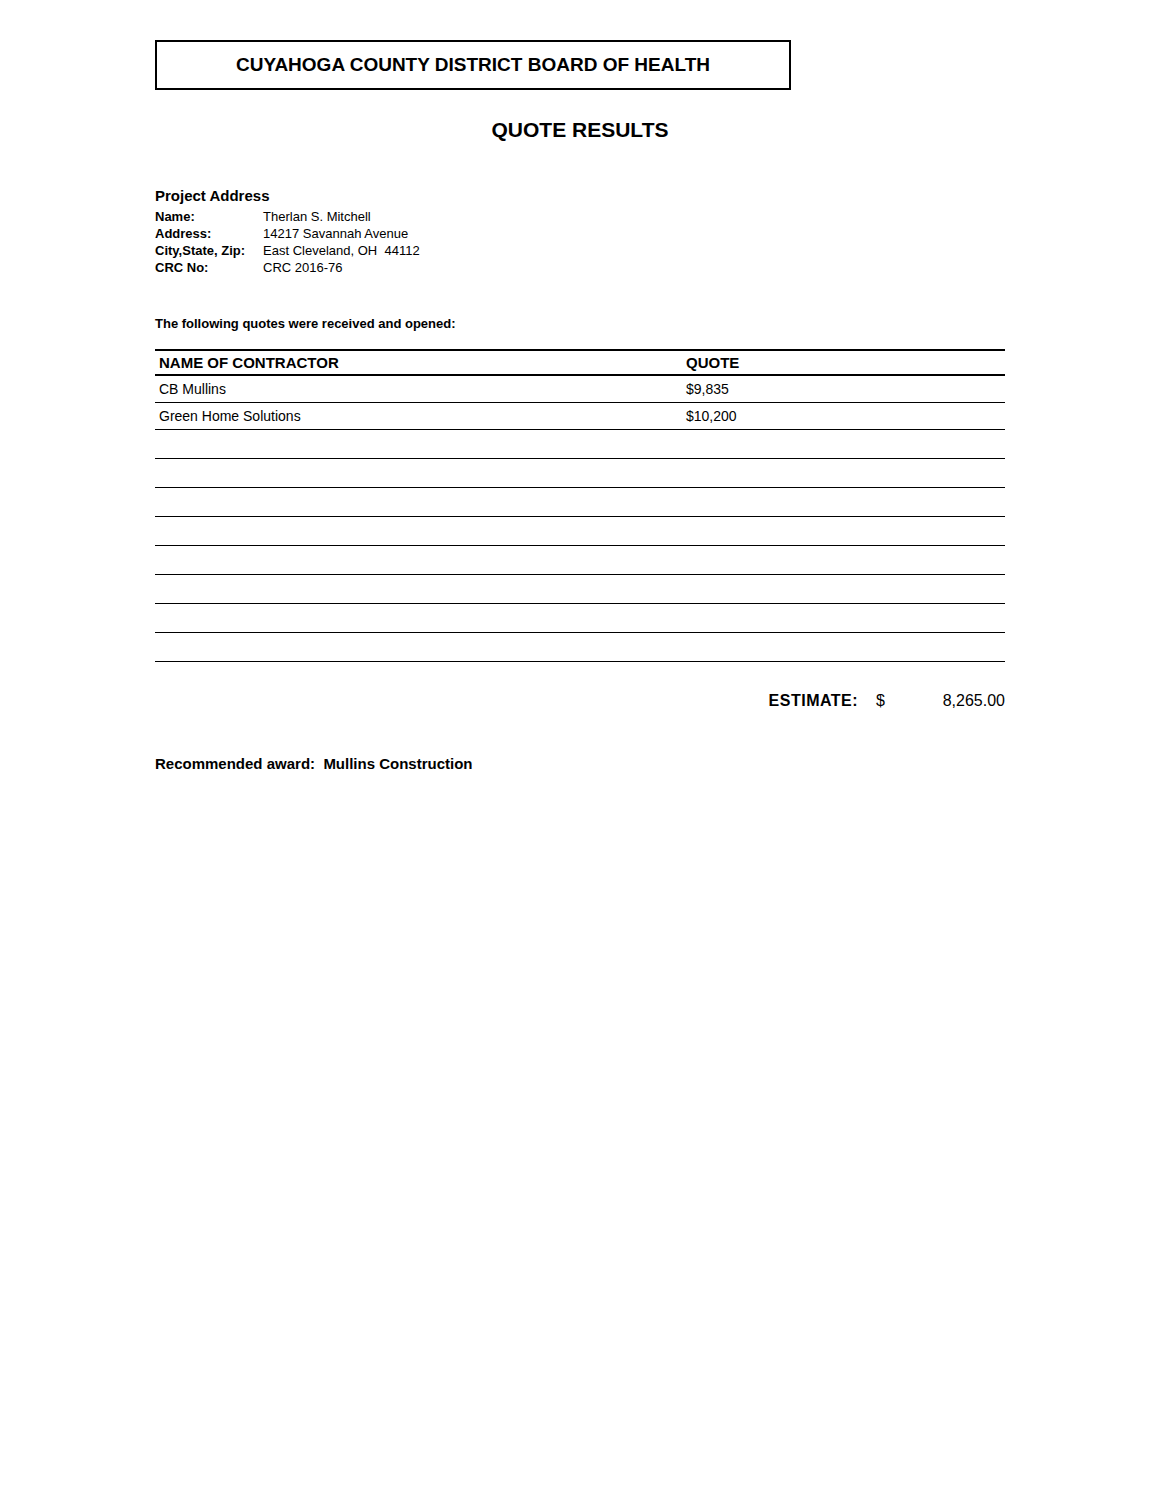CUYAHOGA COUNTY DISTRICT BOARD OF HEALTH
QUOTE RESULTS
Project Address
| Name: | Therlan S. Mitchell |
| Address: | 14217 Savannah Avenue |
| City,State, Zip: | East Cleveland, OH 44112 |
| CRC No: | CRC 2016-76 |
The following quotes were received and opened:
| NAME OF CONTRACTOR | QUOTE |
| --- | --- |
| CB Mullins | $9,835 |
| Green Home Solutions | $10,200 |
ESTIMATE: $ 8,265.00
Recommended award: Mullins Construction